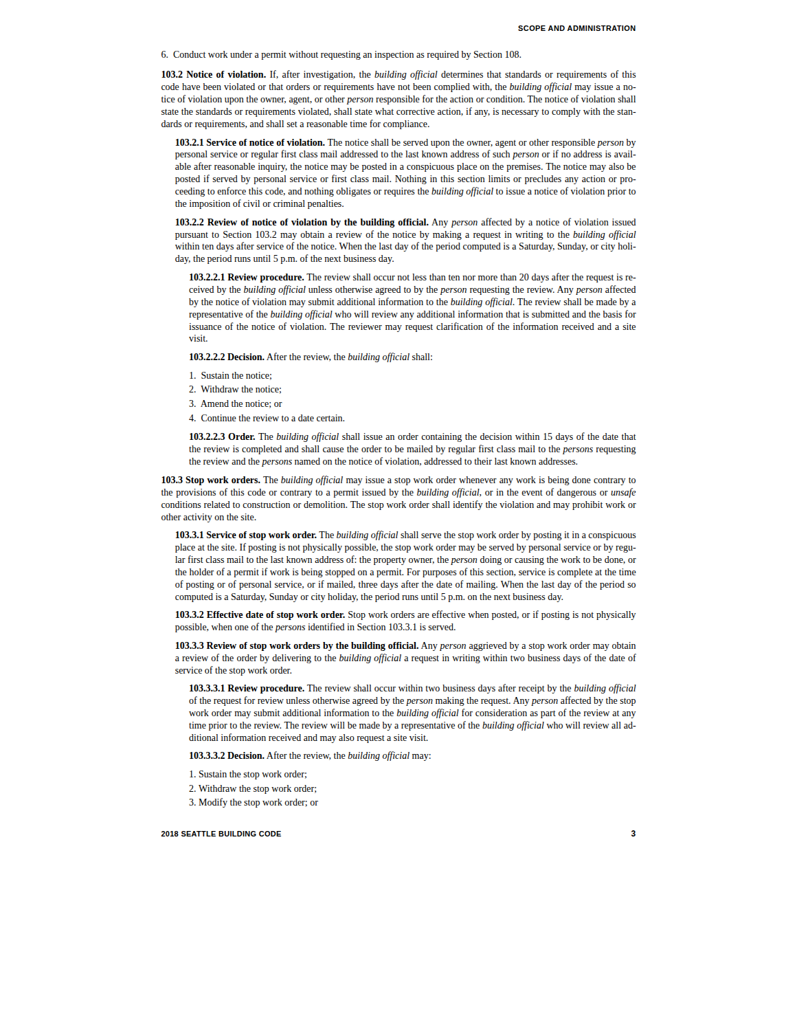SCOPE AND ADMINISTRATION
6. Conduct work under a permit without requesting an inspection as required by Section 108.
103.2 Notice of violation. If, after investigation, the building official determines that standards or requirements of this code have been violated or that orders or requirements have not been complied with, the building official may issue a notice of violation upon the owner, agent, or other person responsible for the action or condition. The notice of violation shall state the standards or requirements violated, shall state what corrective action, if any, is necessary to comply with the standards or requirements, and shall set a reasonable time for compliance.
103.2.1 Service of notice of violation. The notice shall be served upon the owner, agent or other responsible person by personal service or regular first class mail addressed to the last known address of such person or if no address is available after reasonable inquiry, the notice may be posted in a conspicuous place on the premises. The notice may also be posted if served by personal service or first class mail. Nothing in this section limits or precludes any action or proceeding to enforce this code, and nothing obligates or requires the building official to issue a notice of violation prior to the imposition of civil or criminal penalties.
103.2.2 Review of notice of violation by the building official. Any person affected by a notice of violation issued pursuant to Section 103.2 may obtain a review of the notice by making a request in writing to the building official within ten days after service of the notice. When the last day of the period computed is a Saturday, Sunday, or city holiday, the period runs until 5 p.m. of the next business day.
103.2.2.1 Review procedure. The review shall occur not less than ten nor more than 20 days after the request is received by the building official unless otherwise agreed to by the person requesting the review. Any person affected by the notice of violation may submit additional information to the building official. The review shall be made by a representative of the building official who will review any additional information that is submitted and the basis for issuance of the notice of violation. The reviewer may request clarification of the information received and a site visit.
103.2.2.2 Decision. After the review, the building official shall:
1. Sustain the notice;
2. Withdraw the notice;
3. Amend the notice; or
4. Continue the review to a date certain.
103.2.2.3 Order. The building official shall issue an order containing the decision within 15 days of the date that the review is completed and shall cause the order to be mailed by regular first class mail to the persons requesting the review and the persons named on the notice of violation, addressed to their last known addresses.
103.3 Stop work orders. The building official may issue a stop work order whenever any work is being done contrary to the provisions of this code or contrary to a permit issued by the building official, or in the event of dangerous or unsafe conditions related to construction or demolition. The stop work order shall identify the violation and may prohibit work or other activity on the site.
103.3.1 Service of stop work order. The building official shall serve the stop work order by posting it in a conspicuous place at the site. If posting is not physically possible, the stop work order may be served by personal service or by regular first class mail to the last known address of: the property owner, the person doing or causing the work to be done, or the holder of a permit if work is being stopped on a permit. For purposes of this section, service is complete at the time of posting or of personal service, or if mailed, three days after the date of mailing. When the last day of the period so computed is a Saturday, Sunday or city holiday, the period runs until 5 p.m. on the next business day.
103.3.2 Effective date of stop work order. Stop work orders are effective when posted, or if posting is not physically possible, when one of the persons identified in Section 103.3.1 is served.
103.3.3 Review of stop work orders by the building official. Any person aggrieved by a stop work order may obtain a review of the order by delivering to the building official a request in writing within two business days of the date of service of the stop work order.
103.3.3.1 Review procedure. The review shall occur within two business days after receipt by the building official of the request for review unless otherwise agreed by the person making the request. Any person affected by the stop work order may submit additional information to the building official for consideration as part of the review at any time prior to the review. The review will be made by a representative of the building official who will review all additional information received and may also request a site visit.
103.3.3.2 Decision. After the review, the building official may:
1. Sustain the stop work order;
2. Withdraw the stop work order;
3. Modify the stop work order; or
2018 SEATTLE BUILDING CODE 3